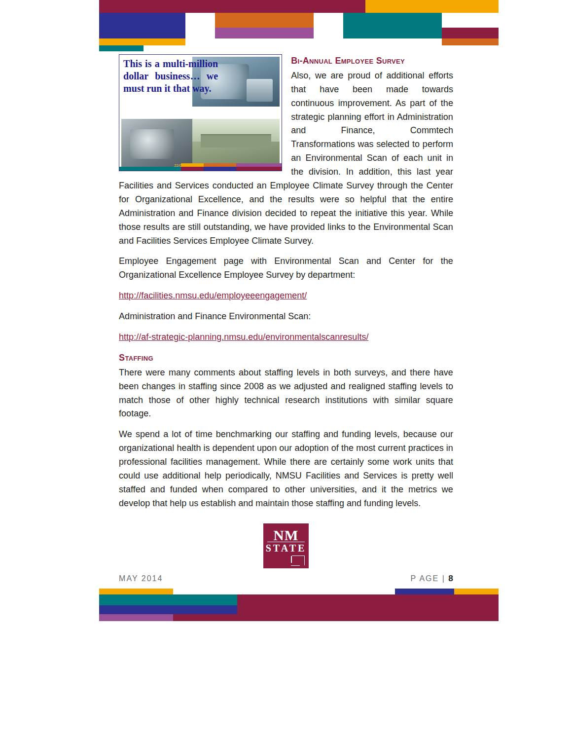This is a multi-million dollar business… we must run it that way.
22/01/2009
24.02.2012
Bi-Annual Employee Survey
Also, we are proud of additional efforts that have been made towards continuous improvement. As part of the strategic planning effort in Administration and Finance, Commtech Transformations was selected to perform an Environmental Scan of each unit in the division. In addition, this last year Facilities and Services conducted an Employee Climate Survey through the Center for Organizational Excellence, and the results were so helpful that the entire Administration and Finance division decided to repeat the initiative this year. While those results are still outstanding, we have provided links to the Environmental Scan and Facilities Services Employee Climate Survey.
Employee Engagement page with Environmental Scan and Center for the Organizational Excellence Employee Survey by department:
http://facilities.nmsu.edu/employeeengagement/
Administration and Finance Environmental Scan:
http://af-strategic-planning.nmsu.edu/environmentalscanresults/
Staffing
There were many comments about staffing levels in both surveys, and there have been changes in staffing since 2008 as we adjusted and realigned staffing levels to match those of other highly technical research institutions with similar square footage.
We spend a lot of time benchmarking our staffing and funding levels, because our organizational health is dependent upon our adoption of the most current practices in professional facilities management. While there are certainly some work units that could use additional help periodically, NMSU Facilities and Services is pretty well staffed and funded when compared to other universities, and it the metrics we develop that help us establish and maintain those staffing and funding levels.
NM
STATE
MAY 2014
P AGE | 8